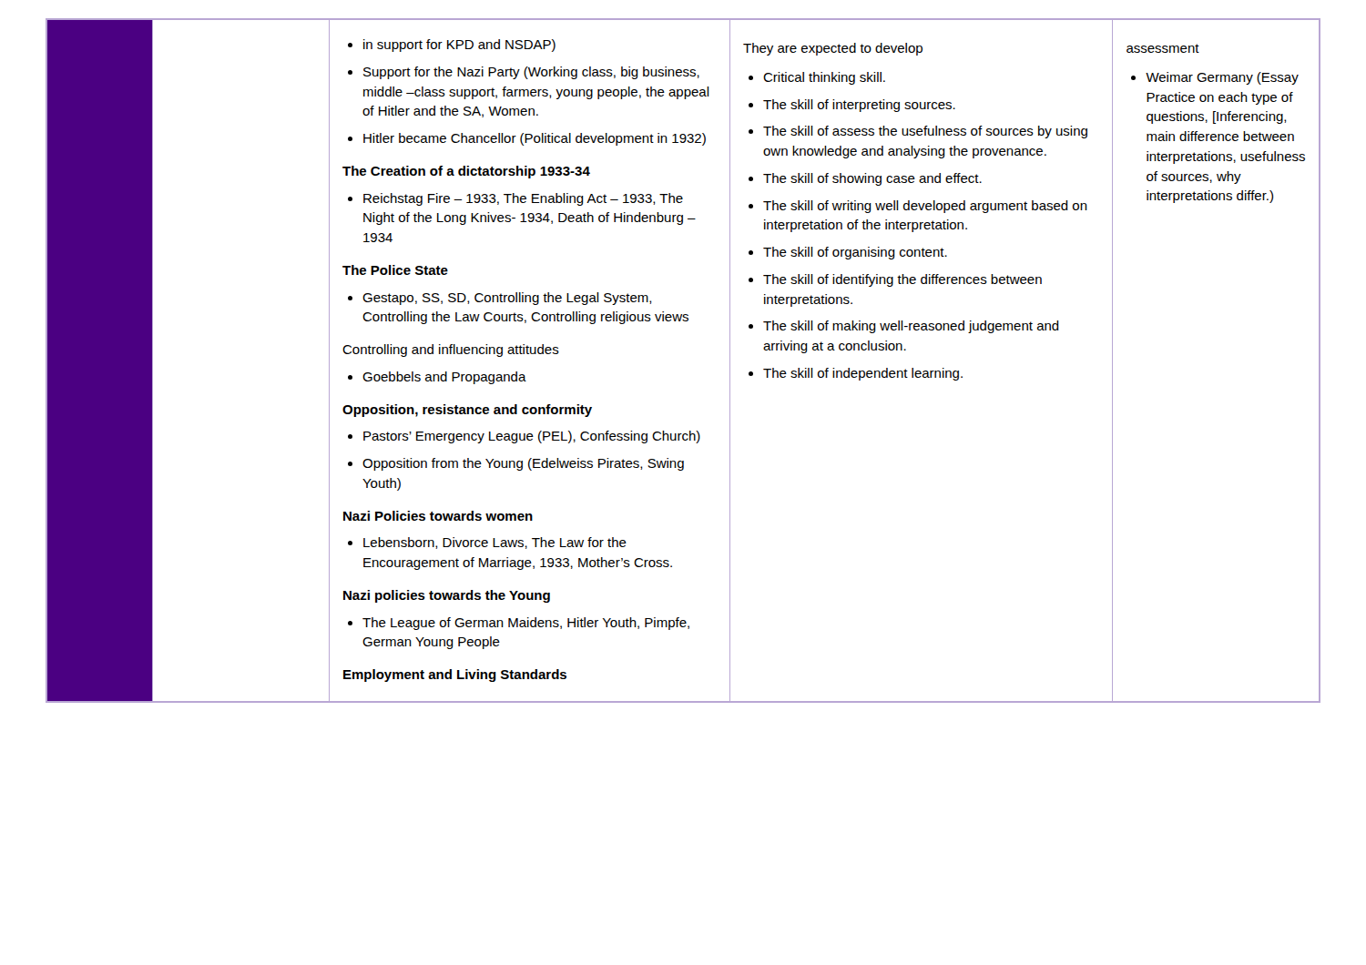| | | in support for KPD and NSDAP) Support for the Nazi Party (Working class, big business, middle –class support, farmers, young people, the appeal of Hitler and the SA, Women. Hitler became Chancellor (Political development in 1932) The Creation of a dictatorship 1933-34 Reichstag Fire – 1933, The Enabling Act – 1933, The Night of the Long Knives- 1934, Death of Hindenburg – 1934 The Police State Gestapo, SS, SD, Controlling the Legal System, Controlling the Law Courts, Controlling religious views Controlling and influencing attitudes Goebbels and Propaganda Opposition, resistance and conformity Pastors’ Emergency League (PEL), Confessing Church) Opposition from the Young (Edelweiss Pirates, Swing Youth) Nazi Policies towards women Lebensborn, Divorce Laws, The Law for the Encouragement of Marriage, 1933, Mother’s Cross. Nazi policies towards the Young The League of German Maidens, Hitler Youth, Pimpfe, German Young People Employment and Living Standards | They are expected to develop Critical thinking skill. The skill of interpreting sources. The skill of assess the usefulness of sources by using own knowledge and analysing the provenance. The skill of showing case and effect. The skill of writing well developed argument based on interpretation of the interpretation. The skill of organising content. The skill of identifying the differences between interpretations. The skill of making well-reasoned judgement and arriving at a conclusion. The skill of independent learning. | assessment Weimar Germany (Essay Practice on each type of questions, [Inferencing, main difference between interpretations, usefulness of sources, why interpretations differ.) |